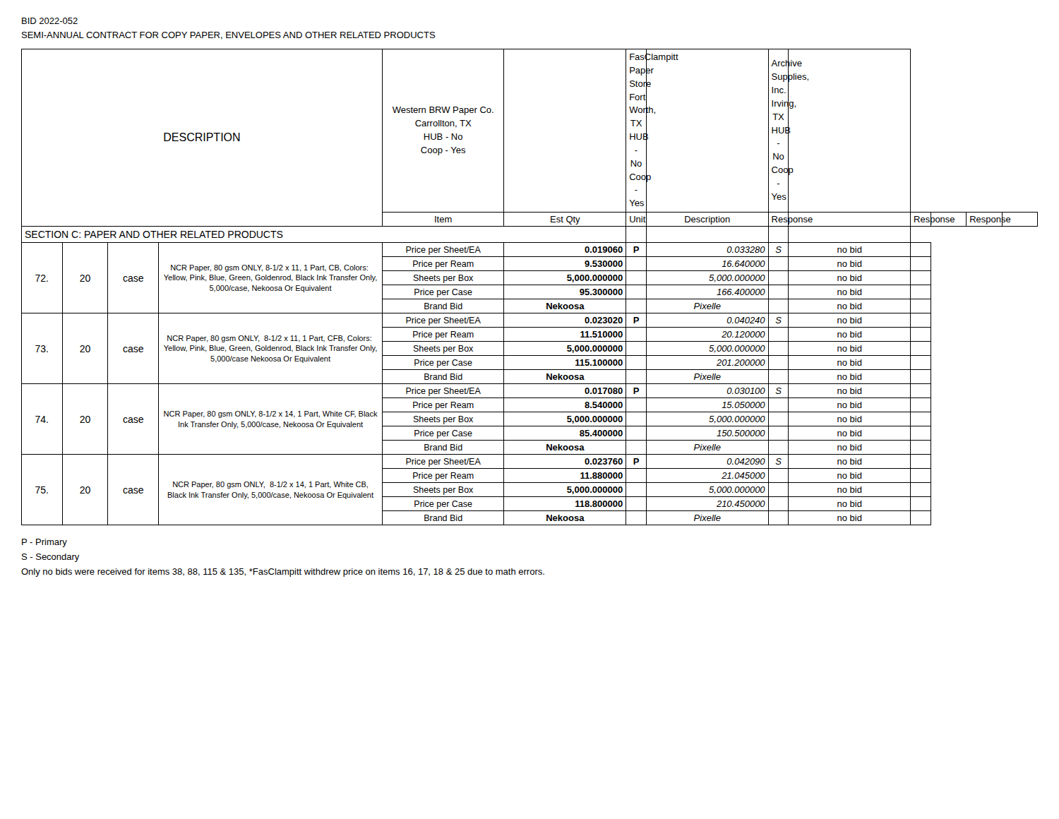BID 2022-052
SEMI-ANNUAL CONTRACT FOR COPY PAPER, ENVELOPES AND OTHER RELATED PRODUCTS
| DESCRIPTION | Western BRW Paper Co. Carrollton, TX HUB - No Coop - Yes | | FasClampitt Paper Store Fort Worth, TX HUB - No Coop - Yes | | Archive Supplies, Inc. Irving, TX HUB - No Coop - Yes | |
| Item | Est Qty | Unit | Description | Response | | Response | | Response | |
| SECTION C: PAPER AND OTHER RELATED PRODUCTS | | | | |
| 72. | 20 | case | NCR Paper, 80 gsm ONLY, 8-1/2 x 11, 1 Part, CB, Colors: Yellow, Pink, Blue, Green, Goldenrod, Black Ink Transfer Only, 5,000/case, Nekoosa Or Equivalent | Price per Sheet/EA | 0.019060 | P | 0.033280 | S | no bid | |
| Price per Ream | 9.530000 | | 16.640000 | | no bid | |
| Sheets per Box | 5,000.000000 | | 5,000.000000 | | no bid | |
| Price per Case | 95.300000 | | 166.400000 | | no bid | |
| Brand Bid | Nekoosa | | Pixelle | | no bid | |
| 73. | 20 | case | NCR Paper, 80 gsm ONLY, 8-1/2 x 11, 1 Part, CFB, Colors: Yellow, Pink, Blue, Green, Goldenrod, Black Ink Transfer Only, 5,000/case Nekoosa Or Equivalent | Price per Sheet/EA | 0.023020 | P | 0.040240 | S | no bid | |
| Price per Ream | 11.510000 | | 20.120000 | | no bid | |
| Sheets per Box | 5,000.000000 | | 5,000.000000 | | no bid | |
| Price per Case | 115.100000 | | 201.200000 | | no bid | |
| Brand Bid | Nekoosa | | Pixelle | | no bid | |
| 74. | 20 | case | NCR Paper, 80 gsm ONLY, 8-1/2 x 14, 1 Part, White CF, Black Ink Transfer Only, 5,000/case, Nekoosa Or Equivalent | Price per Sheet/EA | 0.017080 | P | 0.030100 | S | no bid | |
| Price per Ream | 8.540000 | | 15.050000 | | no bid | |
| Sheets per Box | 5,000.000000 | | 5,000.000000 | | no bid | |
| Price per Case | 85.400000 | | 150.500000 | | no bid | |
| Brand Bid | Nekoosa | | Pixelle | | no bid | |
| 75. | 20 | case | NCR Paper, 80 gsm ONLY, 8-1/2 x 14, 1 Part, White CB, Black Ink Transfer Only, 5,000/case, Nekoosa Or Equivalent | Price per Sheet/EA | 0.023760 | P | 0.042090 | S | no bid | |
| Price per Ream | 11.880000 | | 21.045000 | | no bid | |
| Sheets per Box | 5,000.000000 | | 5,000.000000 | | no bid | |
| Price per Case | 118.800000 | | 210.450000 | | no bid | |
| Brand Bid | Nekoosa | | Pixelle | | no bid | |
P - Primary
S - Secondary
Only no bids were received for items 38, 88, 115 & 135, *FasClampitt withdrew price on items 16, 17, 18 & 25 due to math errors.